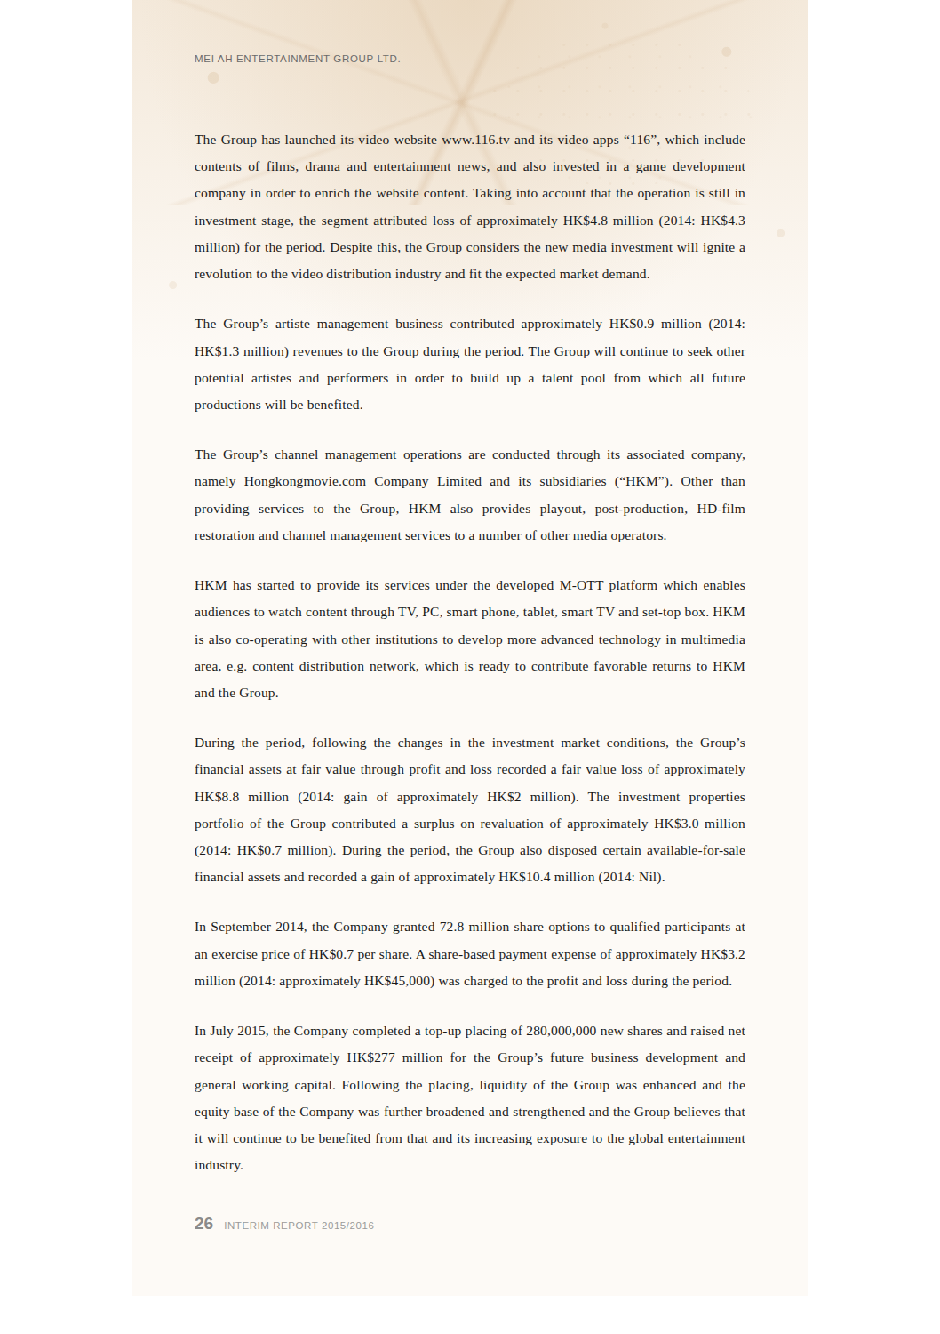Mei Ah Entertainment Group Ltd.
The Group has launched its video website www.116.tv and its video apps “116”, which include contents of films, drama and entertainment news, and also invested in a game development company in order to enrich the website content. Taking into account that the operation is still in investment stage, the segment attributed loss of approximately HK$4.8 million (2014: HK$4.3 million) for the period. Despite this, the Group considers the new media investment will ignite a revolution to the video distribution industry and fit the expected market demand.
The Group’s artiste management business contributed approximately HK$0.9 million (2014: HK$1.3 million) revenues to the Group during the period. The Group will continue to seek other potential artistes and performers in order to build up a talent pool from which all future productions will be benefited.
The Group’s channel management operations are conducted through its associated company, namely Hongkongmovie.com Company Limited and its subsidiaries (“HKM”). Other than providing services to the Group, HKM also provides playout, post-production, HD-film restoration and channel management services to a number of other media operators.
HKM has started to provide its services under the developed M-OTT platform which enables audiences to watch content through TV, PC, smart phone, tablet, smart TV and set-top box. HKM is also co-operating with other institutions to develop more advanced technology in multimedia area, e.g. content distribution network, which is ready to contribute favorable returns to HKM and the Group.
During the period, following the changes in the investment market conditions, the Group’s financial assets at fair value through profit and loss recorded a fair value loss of approximately HK$8.8 million (2014: gain of approximately HK$2 million). The investment properties portfolio of the Group contributed a surplus on revaluation of approximately HK$3.0 million (2014: HK$0.7 million). During the period, the Group also disposed certain available-for-sale financial assets and recorded a gain of approximately HK$10.4 million (2014: Nil).
In September 2014, the Company granted 72.8 million share options to qualified participants at an exercise price of HK$0.7 per share. A share-based payment expense of approximately HK$3.2 million (2014: approximately HK$45,000) was charged to the profit and loss during the period.
In July 2015, the Company completed a top-up placing of 280,000,000 new shares and raised net receipt of approximately HK$277 million for the Group’s future business development and general working capital. Following the placing, liquidity of the Group was enhanced and the equity base of the Company was further broadened and strengthened and the Group believes that it will continue to be benefited from that and its increasing exposure to the global entertainment industry.
26 Interim Report 2015/2016